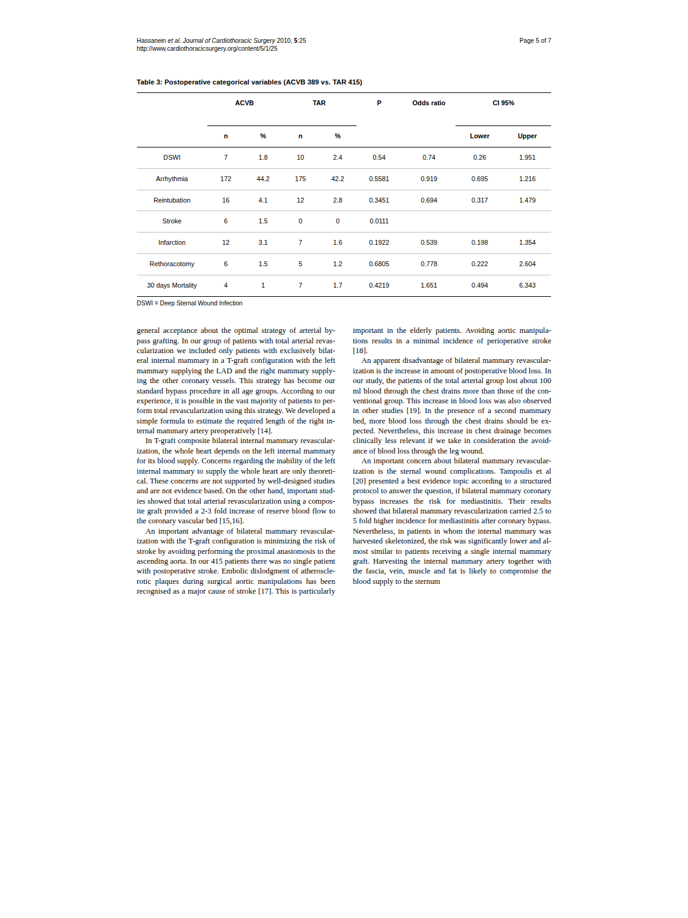Hassanein et al. Journal of Cardiothoracic Surgery 2010, 5:25
http://www.cardiothoracicsurgery.org/content/5/1/25
Page 5 of 7
Table 3: Postoperative categorical variables (ACVB 389 vs. TAR 415)
| | ACVB | TAR | P | Odds ratio | CI 95% |
| --- | --- | --- | --- | --- | --- |
| | n | % | n | % | | | Lower | Upper |
| DSWI | 7 | 1.8 | 10 | 2.4 | 0.54 | 0.74 | 0.26 | 1.951 |
| Arrhythmia | 172 | 44.2 | 175 | 42.2 | 0.5581 | 0.919 | 0.695 | 1.216 |
| Reintubation | 16 | 4.1 | 12 | 2.8 | 0.3451 | 0.694 | 0.317 | 1.479 |
| Stroke | 6 | 1.5 | 0 | 0 | 0.0111 | | | |
| Infarction | 12 | 3.1 | 7 | 1.6 | 0.1922 | 0.539 | 0.198 | 1.354 |
| Rethoracotomy | 6 | 1.5 | 5 | 1.2 | 0.6805 | 0.778 | 0.222 | 2.604 |
| 30 days Mortality | 4 | 1 | 7 | 1.7 | 0.4219 | 1.651 | 0.494 | 6.343 |
DSWI = Deep Sternal Wound Infection
general acceptance about the optimal strategy of arterial bypass grafting. In our group of patients with total arterial revascularization we included only patients with exclusively bilateral internal mammary in a T-graft configuration with the left mammary supplying the LAD and the right mammary supplying the other coronary vessels. This strategy has become our standard bypass procedure in all age groups. According to our experience, it is possible in the vast majority of patients to perform total revascularization using this strategy. We developed a simple formula to estimate the required length of the right internal mammary artery preoperatively [14].
In T-graft composite bilateral internal mammary revascularization, the whole heart depends on the left internal mammary for its blood supply. Concerns regarding the inability of the left internal mammary to supply the whole heart are only theoretical. These concerns are not supported by well-designed studies and are not evidence based. On the other hand, important studies showed that total arterial revascularization using a composite graft provided a 2-3 fold increase of reserve blood flow to the coronary vascular bed [15,16].
An important advantage of bilateral mammary revascularization with the T-graft configuration is minimizing the risk of stroke by avoiding performing the proximal anastomosis to the ascending aorta. In our 415 patients there was no single patient with postoperative stroke. Embolic dislodgment of atherosclerotic plaques during surgical aortic manipulations has been recognised as a major cause of stroke [17]. This is particularly important in the elderly patients. Avoiding aortic manipulations results in a minimal incidence of perioperative stroke [18].
An apparent disadvantage of bilateral mammary revascularization is the increase in amount of postoperative blood loss. In our study, the patients of the total arterial group lost about 100 ml blood through the chest drains more than those of the conventional group. This increase in blood loss was also observed in other studies [19]. In the presence of a second mammary bed, more blood loss through the chest drains should be expected. Nevertheless, this increase in chest drainage becomes clinically less relevant if we take in consideration the avoidance of blood loss through the leg wound.
An important concern about bilateral mammary revascularization is the sternal wound complications. Tampoulis et al [20] presented a best evidence topic according to a structured protocol to answer the question, if bilateral mammary coronary bypass increases the risk for mediastinitis. Their results showed that bilateral mammary revascularization carried 2.5 to 5 fold higher incidence for mediastinitis after coronary bypass. Nevertheless, in patients in whom the internal mammary was harvested skeletonized, the risk was significantly lower and almost similar to patients receiving a single internal mammary graft. Harvesting the internal mammary artery together with the fascia, vein, muscle and fat is likely to compromise the blood supply to the sternum